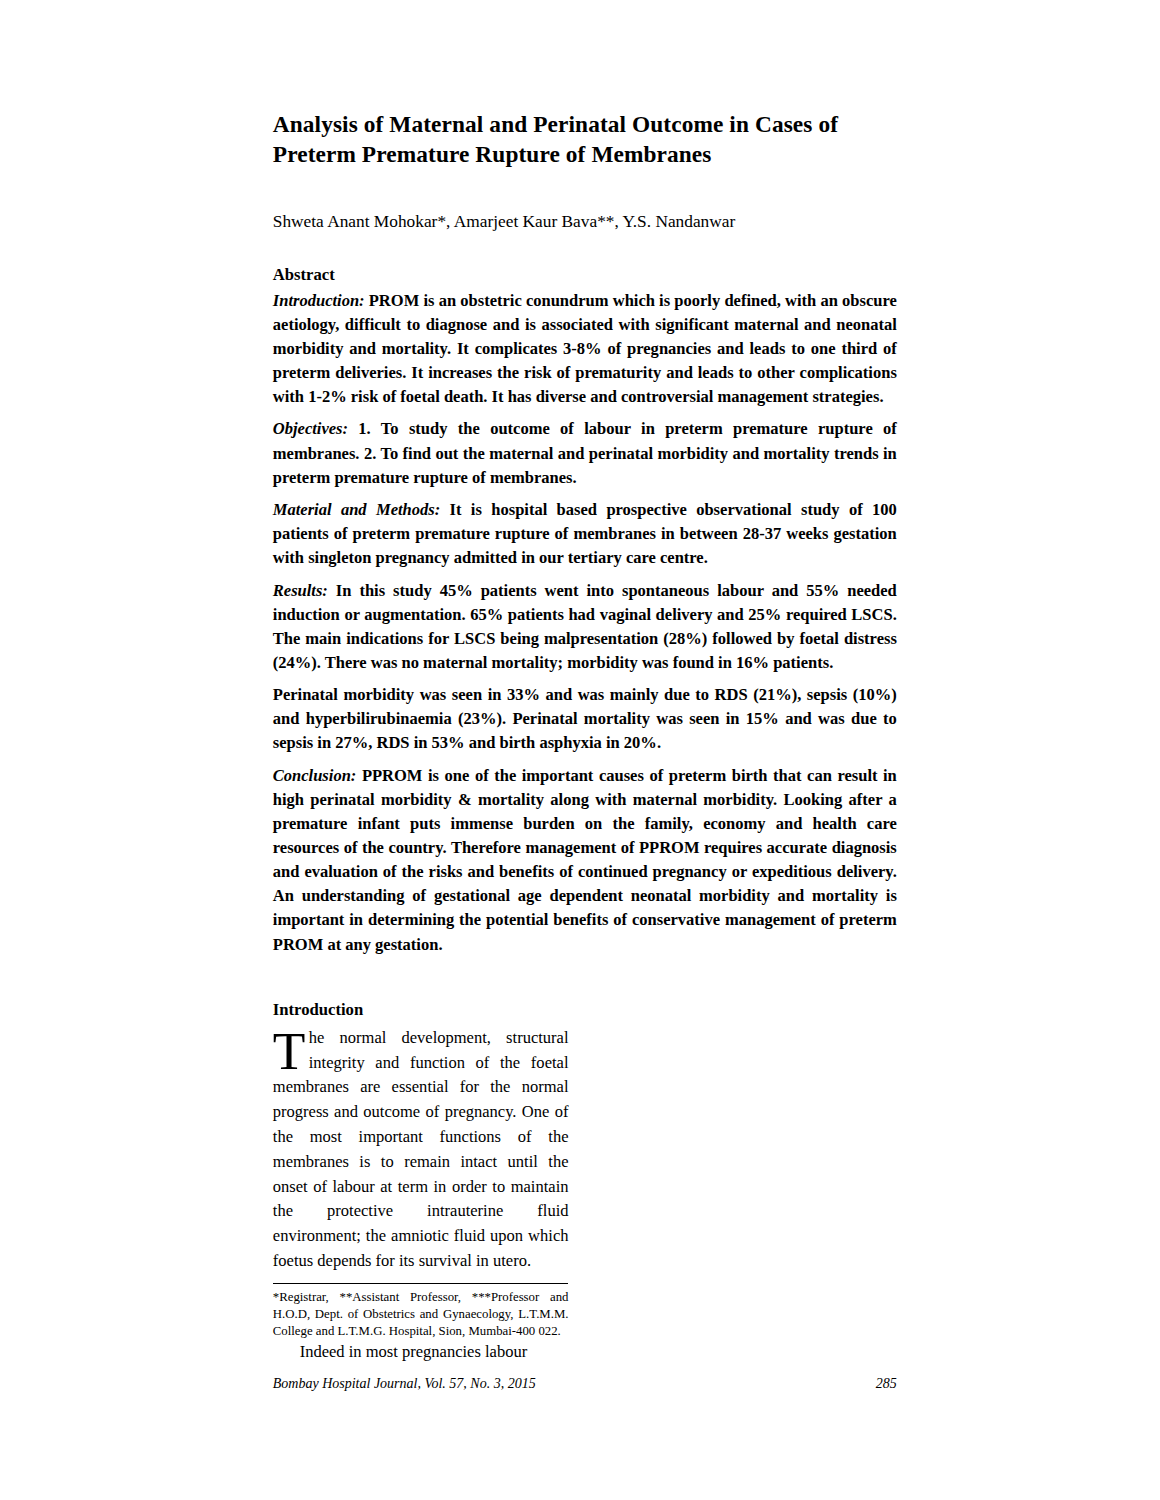Analysis of Maternal and Perinatal Outcome in Cases of Preterm Premature Rupture of Membranes
Shweta Anant Mohokar*, Amarjeet Kaur Bava**, Y.S. Nandanwar
Abstract
Introduction: PROM is an obstetric conundrum which is poorly defined, with an obscure aetiology, difficult to diagnose and is associated with significant maternal and neonatal morbidity and mortality. It complicates 3-8% of pregnancies and leads to one third of preterm deliveries. It increases the risk of prematurity and leads to other complications with 1-2% risk of foetal death. It has diverse and controversial management strategies.
Objectives: 1. To study the outcome of labour in preterm premature rupture of membranes. 2. To find out the maternal and perinatal morbidity and mortality trends in preterm premature rupture of membranes.
Material and Methods: It is hospital based prospective observational study of 100 patients of preterm premature rupture of membranes in between 28-37 weeks gestation with singleton pregnancy admitted in our tertiary care centre.
Results: In this study 45% patients went into spontaneous labour and 55% needed induction or augmentation. 65% patients had vaginal delivery and 25% required LSCS. The main indications for LSCS being malpresentation (28%) followed by foetal distress (24%). There was no maternal mortality; morbidity was found in 16% patients.
Perinatal morbidity was seen in 33% and was mainly due to RDS (21%), sepsis (10%) and hyperbilirubinaemia (23%). Perinatal mortality was seen in 15% and was due to sepsis in 27%, RDS in 53% and birth asphyxia in 20%.
Conclusion: PPROM is one of the important causes of preterm birth that can result in high perinatal morbidity & mortality along with maternal morbidity. Looking after a premature infant puts immense burden on the family, economy and health care resources of the country. Therefore management of PPROM requires accurate diagnosis and evaluation of the risks and benefits of continued pregnancy or expeditious delivery. An understanding of gestational age dependent neonatal morbidity and mortality is important in determining the potential benefits of conservative management of preterm PROM at any gestation.
Introduction
The normal development, structural integrity and function of the foetal membranes are essential for the normal progress and outcome of pregnancy. One of the most important functions of the membranes is to remain intact until the onset of labour at term in order to maintain the protective intrauterine fluid environment; the amniotic fluid upon which foetus depends for its survival in utero.
*Registrar, **Assistant Professor, ***Professor and H.O.D, Dept. of Obstetrics and Gynaecology, L.T.M.M. College and L.T.M.G. Hospital, Sion, Mumbai-400 022.
Indeed in most pregnancies labour
Bombay Hospital Journal, Vol. 57, No. 3, 2015 285